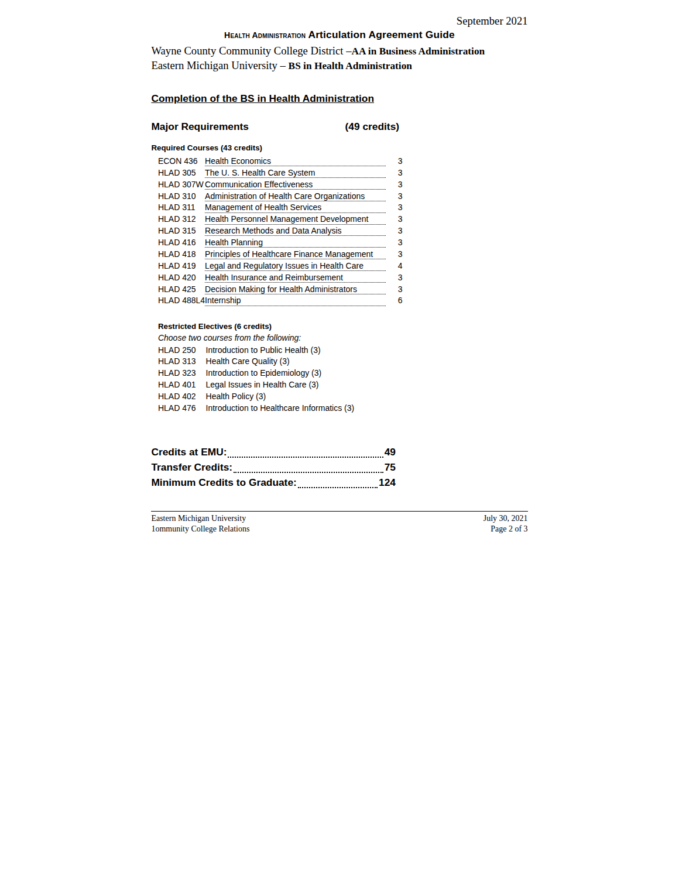September 2021
Health Administration Articulation Agreement Guide
Wayne County Community College District –AA in Business Administration
Eastern Michigan University – BS in Health Administration
Completion of the BS in Health Administration
Major Requirements (49 credits)
Required Courses (43 credits)
| ECON 436 | Health Economics | 3 |
| HLAD 305 | The U. S. Health Care System | 3 |
| HLAD 307W | Communication Effectiveness | 3 |
| HLAD 310 | Administration of Health Care Organizations | 3 |
| HLAD 311 | Management of Health Services | 3 |
| HLAD 312 | Health Personnel Management Development | 3 |
| HLAD 315 | Research Methods and Data Analysis | 3 |
| HLAD 416 | Health Planning | 3 |
| HLAD 418 | Principles of Healthcare Finance Management | 3 |
| HLAD 419 | Legal and Regulatory Issues in Health Care | 4 |
| HLAD 420 | Health Insurance and Reimbursement | 3 |
| HLAD 425 | Decision Making for Health Administrators | 3 |
| HLAD 488L4 | Internship | 6 |
Restricted Electives (6 credits)
Choose two courses from the following:
| HLAD 250 | Introduction to Public Health (3) |
| HLAD 313 | Health Care Quality (3) |
| HLAD 323 | Introduction to Epidemiology (3) |
| HLAD 401 | Legal Issues in Health Care (3) |
| HLAD 402 | Health Policy (3) |
| HLAD 476 | Introduction to Healthcare Informatics (3) |
Credits at EMU: 49
Transfer Credits: 75
Minimum Credits to Graduate: 124
Eastern Michigan University
1ommunity College Relations
July 30, 2021
Page 2 of 3